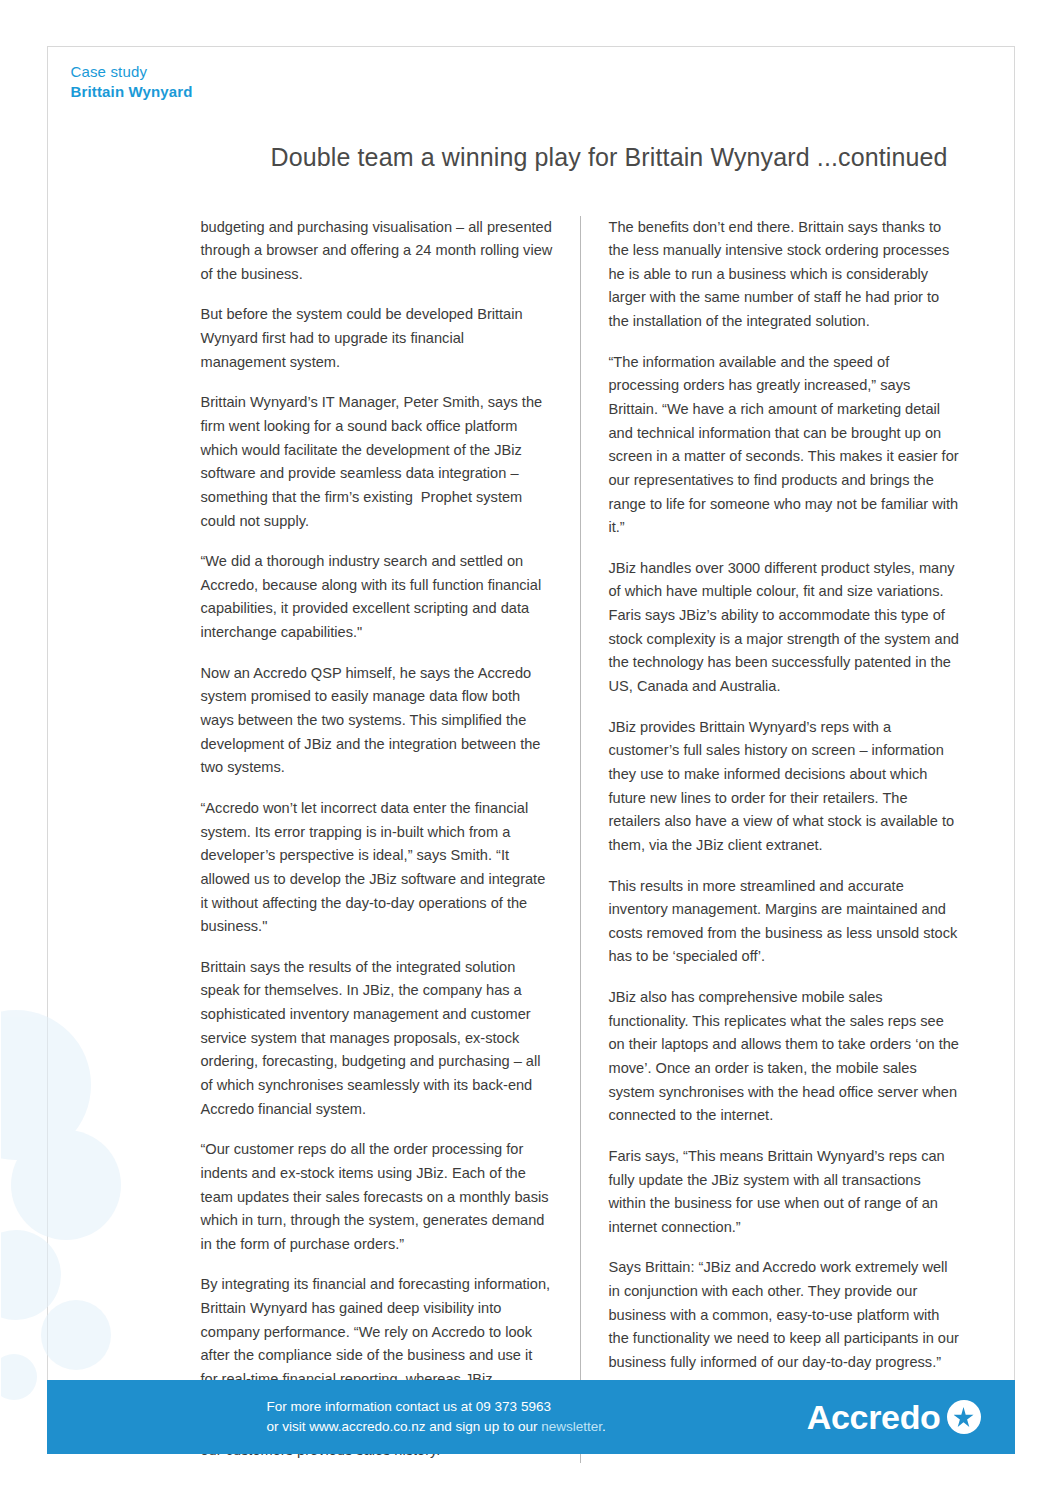Case study Brittain Wynyard
Double team a winning play for Brittain Wynyard ...continued
budgeting and purchasing visualisation – all presented through a browser and offering a 24 month rolling view of the business.
But before the system could be developed Brittain Wynyard first had to upgrade its financial management system.
Brittain Wynyard’s IT Manager, Peter Smith, says the firm went looking for a sound back office platform which would facilitate the development of the JBiz software and provide seamless data integration – something that the firm’s existing Prophet system could not supply.
“We did a thorough industry search and settled on Accredo, because along with its full function financial capabilities, it provided excellent scripting and data interchange capabilities."
Now an Accredo QSP himself, he says the Accredo system promised to easily manage data flow both ways between the two systems. This simplified the development of JBiz and the integration between the two systems.
“Accredo won’t let incorrect data enter the financial system. Its error trapping is in-built which from a developer’s perspective is ideal,” says Smith. “It allowed us to develop the JBiz software and integrate it without affecting the day-to-day operations of the business."
Brittain says the results of the integrated solution speak for themselves. In JBiz, the company has a sophisticated inventory management and customer service system that manages proposals, ex-stock ordering, forecasting, budgeting and purchasing – all of which synchronises seamlessly with its back-end Accredo financial system.
“Our customer reps do all the order processing for indents and ex-stock items using JBiz. Each of the team updates their sales forecasts on a monthly basis which in turn, through the system, generates demand in the form of purchase orders.”
By integrating its financial and forecasting information, Brittain Wynyard has gained deep visibility into company performance. “We rely on Accredo to look after the compliance side of the business and use it for real-time financial reporting, whereas JBiz maintains the stock database and gives us the capability to do pin-sharp order forecasting, based on our customers previous sales history.”
The benefits don’t end there. Brittain says thanks to the less manually intensive stock ordering processes he is able to run a business which is considerably larger with the same number of staff he had prior to the installation of the integrated solution.
“The information available and the speed of processing orders has greatly increased,” says Brittain. “We have a rich amount of marketing detail and technical information that can be brought up on screen in a matter of seconds. This makes it easier for our representatives to find products and brings the range to life for someone who may not be familiar with it.”
JBiz handles over 3000 different product styles, many of which have multiple colour, fit and size variations. Faris says JBiz’s ability to accommodate this type of stock complexity is a major strength of the system and the technology has been successfully patented in the US, Canada and Australia.
JBiz provides Brittain Wynyard’s reps with a customer’s full sales history on screen – information they use to make informed decisions about which future new lines to order for their retailers. The retailers also have a view of what stock is available to them, via the JBiz client extranet.
This results in more streamlined and accurate inventory management. Margins are maintained and costs removed from the business as less unsold stock has to be ‘specialed off’.
JBiz also has comprehensive mobile sales functionality. This replicates what the sales reps see on their laptops and allows them to take orders ‘on the move’. Once an order is taken, the mobile sales system synchronises with the head office server when connected to the internet.
Faris says, “This means Brittain Wynyard’s reps can fully update the JBiz system with all transactions within the business for use when out of range of an internet connection.”
Says Brittain: “JBiz and Accredo work extremely well in conjunction with each other. They provide our business with a common, easy-to-use platform with the functionality we need to keep all participants in our business fully informed of our day-to-day progress.”
For more information contact us at 09 373 5963
or visit www.accredo.co.nz and sign up to our newsletter.
Accredo